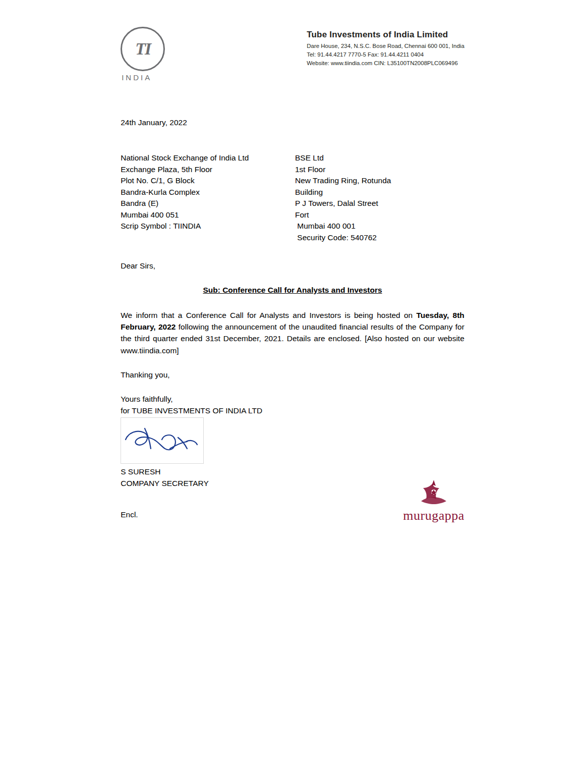TI
INDIA
Tube Investments of India Limited
Dare House, 234, N.S.C. Bose Road, Chennai 600 001, India
Tel: 91.44.4217 7770-5 Fax: 91.44.4211 0404
Website: www.tiindia.com CIN: L35100TN2008PLC069496
24th January, 2022
National Stock Exchange of India Ltd Exchange Plaza, 5th Floor Plot No. C/1, G Block Bandra-Kurla Complex Bandra (E) Mumbai 400 051 Scrip Symbol : TIINDIA
BSE Ltd 1st Floor New Trading Ring, Rotunda Building P J Towers, Dalal Street Fort Mumbai 400 001 Security Code: 540762
Dear Sirs,
Sub: Conference Call for Analysts and Investors
We inform that a Conference Call for Analysts and Investors is being hosted on Tuesday, 8th February, 2022 following the announcement of the unaudited financial results of the Company for the third quarter ended 31st December, 2021. Details are enclosed. [Also hosted on our website www.tiindia.com]
Thanking you,
Yours faithfully,
for TUBE INVESTMENTS OF INDIA LTD
S SURESH
COMPANY SECRETARY
Encl.
murugappa